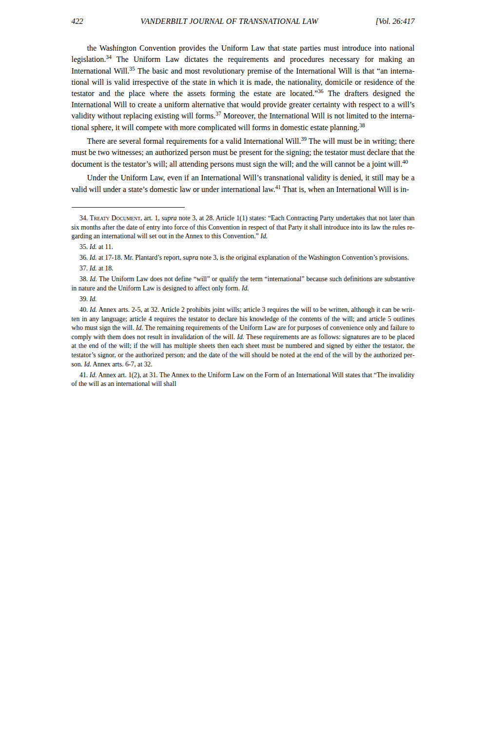422 VANDERBILT JOURNAL OF TRANSNATIONAL LAW [Vol. 26:417
the Washington Convention provides the Uniform Law that state parties must introduce into national legislation.34 The Uniform Law dictates the requirements and procedures necessary for making an International Will.35 The basic and most revolutionary premise of the International Will is that “an international will is valid irrespective of the state in which it is made, the nationality, domicile or residence of the testator and the place where the assets forming the estate are located.”36 The drafters designed the International Will to create a uniform alternative that would provide greater certainty with respect to a will’s validity without replacing existing will forms.37 Moreover, the International Will is not limited to the international sphere, it will compete with more complicated will forms in domestic estate planning.38
There are several formal requirements for a valid International Will.39 The will must be in writing; there must be two witnesses; an authorized person must be present for the signing; the testator must declare that the document is the testator’s will; all attending persons must sign the will; and the will cannot be a joint will.40
Under the Uniform Law, even if an International Will’s transnational validity is denied, it still may be a valid will under a state’s domestic law or under international law.41 That is, when an International Will is in-
34. Treaty Document, art. 1, supra note 3, at 28. Article 1(1) states: “Each Contracting Party undertakes that not later than six months after the date of entry into force of this Convention in respect of that Party it shall introduce into its law the rules regarding an international will set out in the Annex to this Convention.” Id.
35. Id. at 11.
36. Id. at 17-18. Mr. Plantard’s report, supra note 3, is the original explanation of the Washington Convention’s provisions.
37. Id. at 18.
38. Id. The Uniform Law does not define “will” or qualify the term “international” because such definitions are substantive in nature and the Uniform Law is designed to affect only form. Id.
39. Id.
40. Id. Annex arts. 2-5, at 32. Article 2 prohibits joint wills; article 3 requires the will to be written, although it can be written in any language; article 4 requires the testator to declare his knowledge of the contents of the will; and article 5 outlines who must sign the will. Id. The remaining requirements of the Uniform Law are for purposes of convenience only and failure to comply with them does not result in invalidation of the will. Id. These requirements are as follows: signatures are to be placed at the end of the will; if the will has multiple sheets then each sheet must be numbered and signed by either the testator, the testator’s signor, or the authorized person; and the date of the will should be noted at the end of the will by the authorized person. Id. Annex arts. 6-7, at 32.
41. Id. Annex art. 1(2), at 31. The Annex to the Uniform Law on the Form of an International Will states that “The invalidity of the will as an international will shall